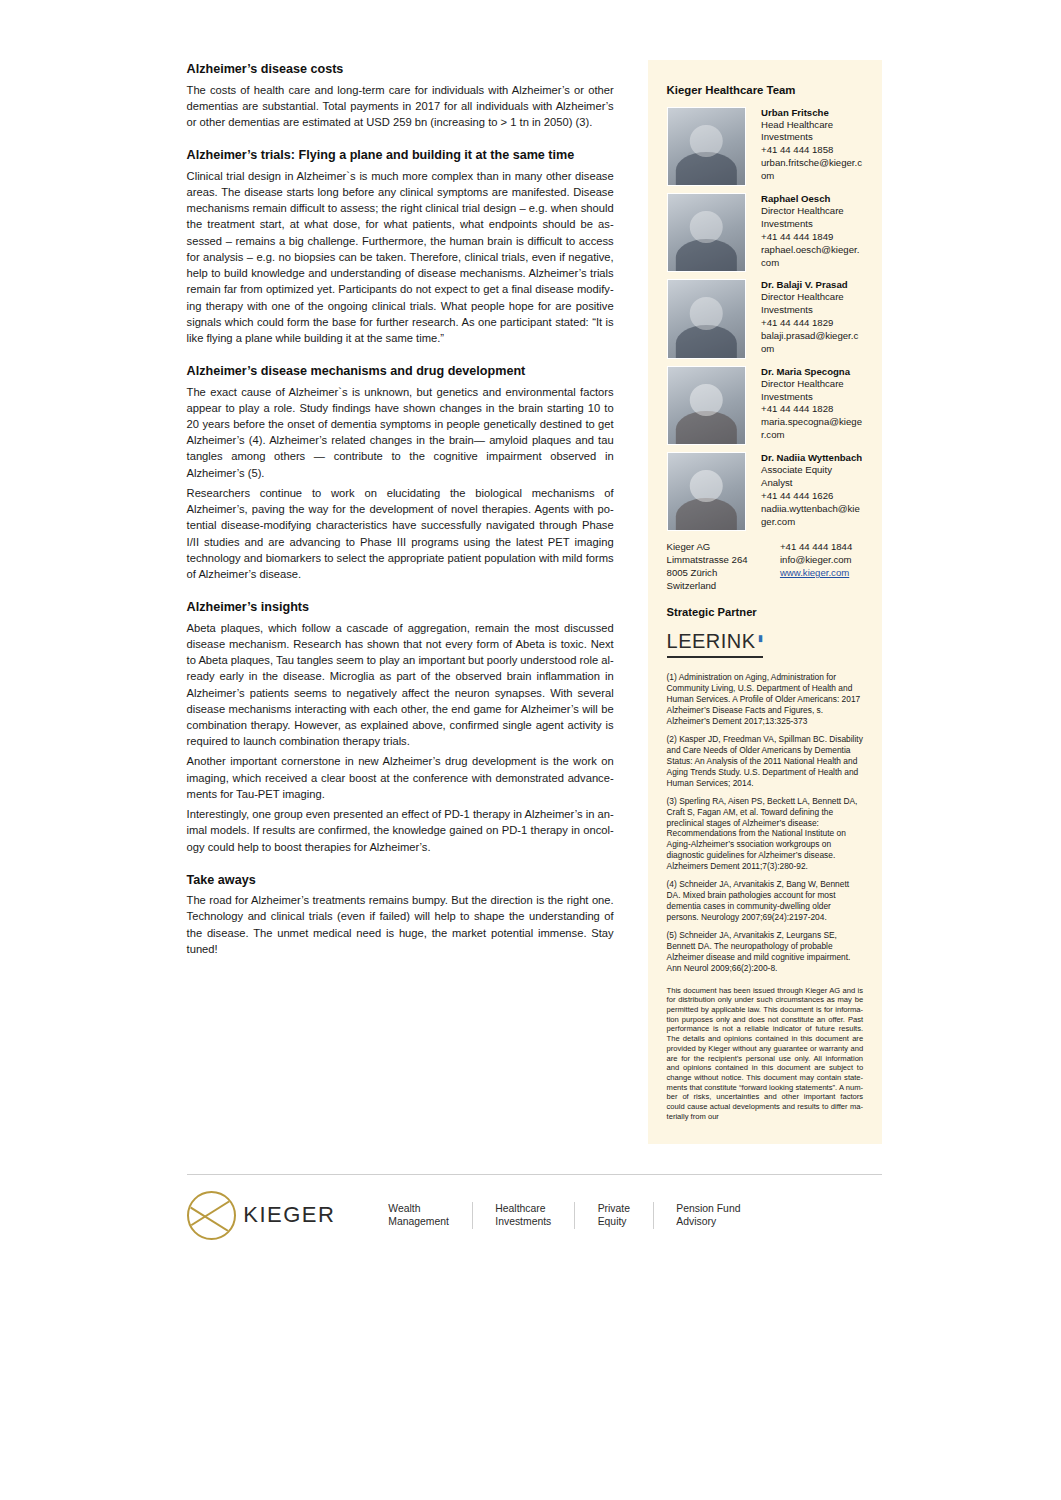Alzheimer’s disease costs
The costs of health care and long-term care for individuals with Alzheimer’s or other dementias are substantial. Total payments in 2017 for all individuals with Alzheimer’s or other dementias are estimated at USD 259 bn (increasing to > 1 tn in 2050) (3).
Alzheimer’s trials: Flying a plane and building it at the same time
Clinical trial design in Alzheimer`s is much more complex than in many other disease areas. The disease starts long before any clinical symptoms are manifested. Disease mechanisms remain difficult to assess; the right clinical trial design – e.g. when should the treatment start, at what dose, for what patients, what endpoints should be assessed – remains a big challenge. Furthermore, the human brain is difficult to access for analysis – e.g. no biopsies can be taken. Therefore, clinical trials, even if negative, help to build knowledge and understanding of disease mechanisms. Alzheimer’s trials remain far from optimized yet. Participants do not expect to get a final disease modifying therapy with one of the ongoing clinical trials. What people hope for are positive signals which could form the base for further research. As one participant stated: “It is like flying a plane while building it at the same time.”
Alzheimer’s disease mechanisms and drug development
The exact cause of Alzheimer`s is unknown, but genetics and environmental factors appear to play a role. Study findings have shown changes in the brain starting 10 to 20 years before the onset of dementia symptoms in people genetically destined to get Alzheimer’s (4). Alzheimer’s related changes in the brain— amyloid plaques and tau tangles among others — contribute to the cognitive impairment observed in Alzheimer’s (5).
Researchers continue to work on elucidating the biological mechanisms of Alzheimer’s, paving the way for the development of novel therapies. Agents with potential disease-modifying characteristics have successfully navigated through Phase I/II studies and are advancing to Phase III programs using the latest PET imaging technology and biomarkers to select the appropriate patient population with mild forms of Alzheimer’s disease.
Alzheimer’s insights
Abeta plaques, which follow a cascade of aggregation, remain the most discussed disease mechanism. Research has shown that not every form of Abeta is toxic. Next to Abeta plaques, Tau tangles seem to play an important but poorly understood role already early in the disease. Microglia as part of the observed brain inflammation in Alzheimer’s patients seems to negatively affect the neuron synapses. With several disease mechanisms interacting with each other, the end game for Alzheimer’s will be combination therapy. However, as explained above, confirmed single agent activity is required to launch combination therapy trials.
Another important cornerstone in new Alzheimer’s drug development is the work on imaging, which received a clear boost at the conference with demonstrated advancements for Tau-PET imaging.
Interestingly, one group even presented an effect of PD-1 therapy in Alzheimer’s in animal models. If results are confirmed, the knowledge gained on PD-1 therapy in oncology could help to boost therapies for Alzheimer’s.
Take aways
The road for Alzheimer’s treatments remains bumpy. But the direction is the right one. Technology and clinical trials (even if failed) will help to shape the understanding of the disease. The unmet medical need is huge, the market potential immense. Stay tuned!
Kieger Healthcare Team
Urban Fritsche Head Healthcare Investments +41 44 444 1858 urban.fritsche@kieger.com
Raphael Oesch Director Healthcare Investments +41 44 444 1849 raphael.oesch@kieger.com
Dr. Balaji V. Prasad Director Healthcare Investments +41 44 444 1829 balaji.prasad@kieger.com
Dr. Maria Specogna Director Healthcare Investments +41 44 444 1828 maria.specogna@kieger.com
Dr. Nadiia Wyttenbach Associate Equity Analyst +41 44 444 1626 nadiia.wyttenbach@kieger.com
Kieger AG
Limmatstrasse 264
8005 Zürich
Switzerland
+41 44 444 1844
info@kieger.com
www.kieger.com
Strategic Partner
LEERINK▮
(1) Administration on Aging, Administration for Community Living, U.S. Department of Health and Human Services. A Profile of Older Americans: 2017 Alzheimer’s Disease Facts and Figures, s. Alzheimer’s Dement 2017;13:325-373
(2) Kasper JD, Freedman VA, Spillman BC. Disability and Care Needs of Older Americans by Dementia Status: An Analysis of the 2011 National Health and Aging Trends Study. U.S. Department of Health and Human Services; 2014.
(3) Sperling RA, Aisen PS, Beckett LA, Bennett DA, Craft S, Fagan AM, et al. Toward defining the preclinical stages of Alzheimer’s disease: Recommendations from the National Institute on Aging-Alzheimer’s ssociation workgroups on diagnostic guidelines for Alzheimer’s disease. Alzheimers Dement 2011;7(3):280-92.
(4) Schneider JA, Arvanitakis Z, Bang W, Bennett DA. Mixed brain pathologies account for most dementia cases in community-dwelling older persons. Neurology 2007;69(24):2197-204.
(5) Schneider JA, Arvanitakis Z, Leurgans SE, Bennett DA. The neuropathology of probable Alzheimer disease and mild cognitive impairment. Ann Neurol 2009;66(2):200-8.
This document has been issued through Kieger AG and is for distribution only under such circumstances as may be permitted by applicable law. This document is for information purposes only and does not constitute an offer. Past performance is not a reliable indicator of future results. The details and opinions contained in this document are provided by Kieger without any guarantee or warranty and are for the recipient’s personal use only. All information and opinions contained in this document are subject to change without notice. This document may contain statements that constitute “forward looking statements”. A number of risks, uncertainties and other important factors could cause actual developments and results to differ materially from our
KIEGER
Wealth
Management
Healthcare
Investments
Private
Equity
Pension Fund
Advisory